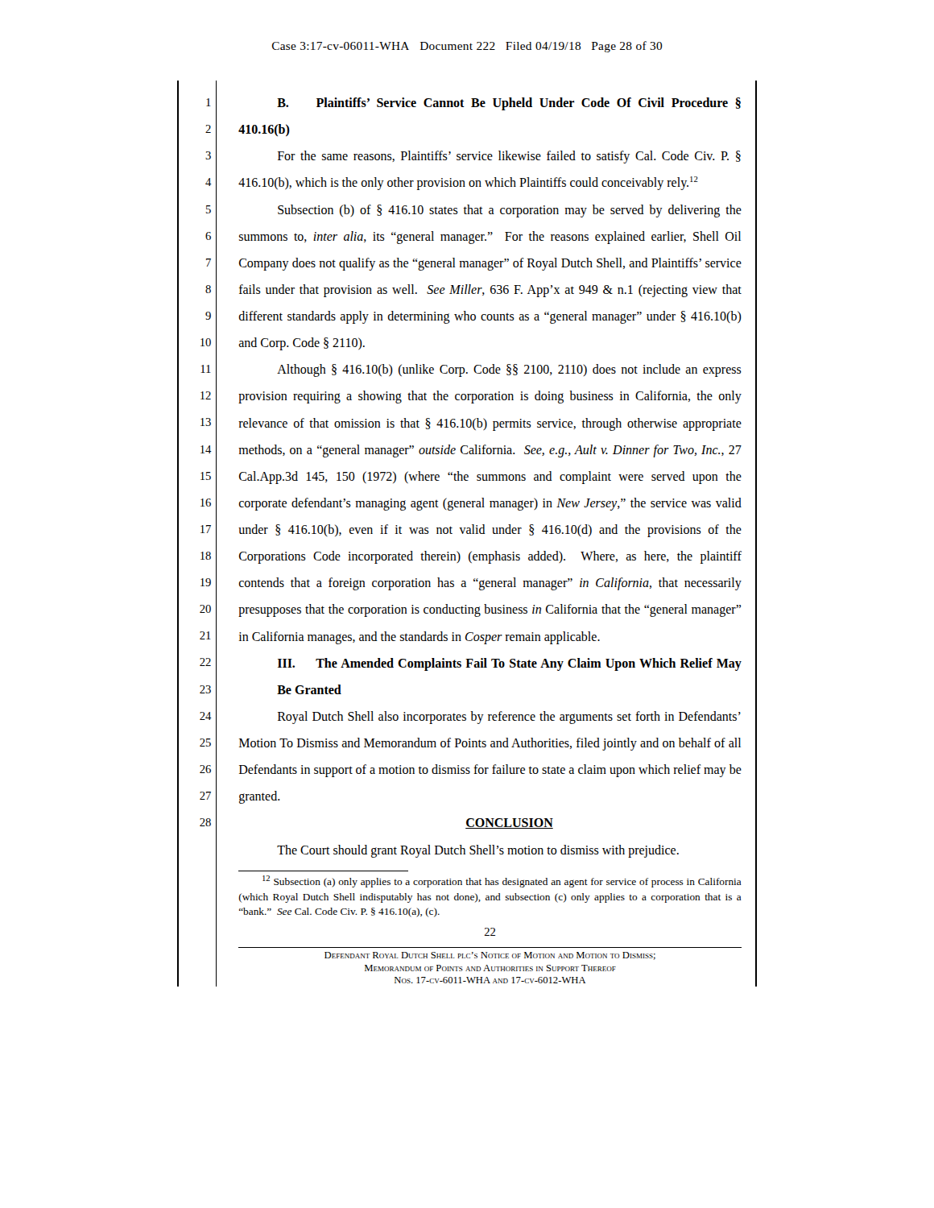Case 3:17-cv-06011-WHA Document 222 Filed 04/19/18 Page 28 of 30
1
2
3
4
5
6
7
8
9
10
11
12
13
14
15
16
17
18
19
20
21
22
23
24
25
26
27
28
B. Plaintiffs’ Service Cannot Be Upheld Under Code Of Civil Procedure § 410.16(b)
For the same reasons, Plaintiffs’ service likewise failed to satisfy Cal. Code Civ. P. § 416.10(b), which is the only other provision on which Plaintiffs could conceivably rely.12
Subsection (b) of § 416.10 states that a corporation may be served by delivering the summons to, inter alia, its “general manager.” For the reasons explained earlier, Shell Oil Company does not qualify as the “general manager” of Royal Dutch Shell, and Plaintiffs’ service fails under that provision as well. See Miller, 636 F. App’x at 949 & n.1 (rejecting view that different standards apply in determining who counts as a “general manager” under § 416.10(b) and Corp. Code § 2110).
Although § 416.10(b) (unlike Corp. Code §§ 2100, 2110) does not include an express provision requiring a showing that the corporation is doing business in California, the only relevance of that omission is that § 416.10(b) permits service, through otherwise appropriate methods, on a “general manager” outside California. See, e.g., Ault v. Dinner for Two, Inc., 27 Cal.App.3d 145, 150 (1972) (where “the summons and complaint were served upon the corporate defendant’s managing agent (general manager) in New Jersey,” the service was valid under § 416.10(b), even if it was not valid under § 416.10(d) and the provisions of the Corporations Code incorporated therein) (emphasis added). Where, as here, the plaintiff contends that a foreign corporation has a “general manager” in California, that necessarily presupposes that the corporation is conducting business in California that the “general manager” in California manages, and the standards in Cosper remain applicable.
III. The Amended Complaints Fail To State Any Claim Upon Which Relief May Be Granted
Royal Dutch Shell also incorporates by reference the arguments set forth in Defendants’ Motion To Dismiss and Memorandum of Points and Authorities, filed jointly and on behalf of all Defendants in support of a motion to dismiss for failure to state a claim upon which relief may be granted.
CONCLUSION
The Court should grant Royal Dutch Shell’s motion to dismiss with prejudice.
12 Subsection (a) only applies to a corporation that has designated an agent for service of process in California (which Royal Dutch Shell indisputably has not done), and subsection (c) only applies to a corporation that is a “bank.” See Cal. Code Civ. P. § 416.10(a), (c).
22
Defendant Royal Dutch Shell plc’s Notice of Motion and Motion to Dismiss;
Memorandum of Points and Authorities in Support Thereof
Nos. 17-cv-6011-WHA and 17-cv-6012-WHA